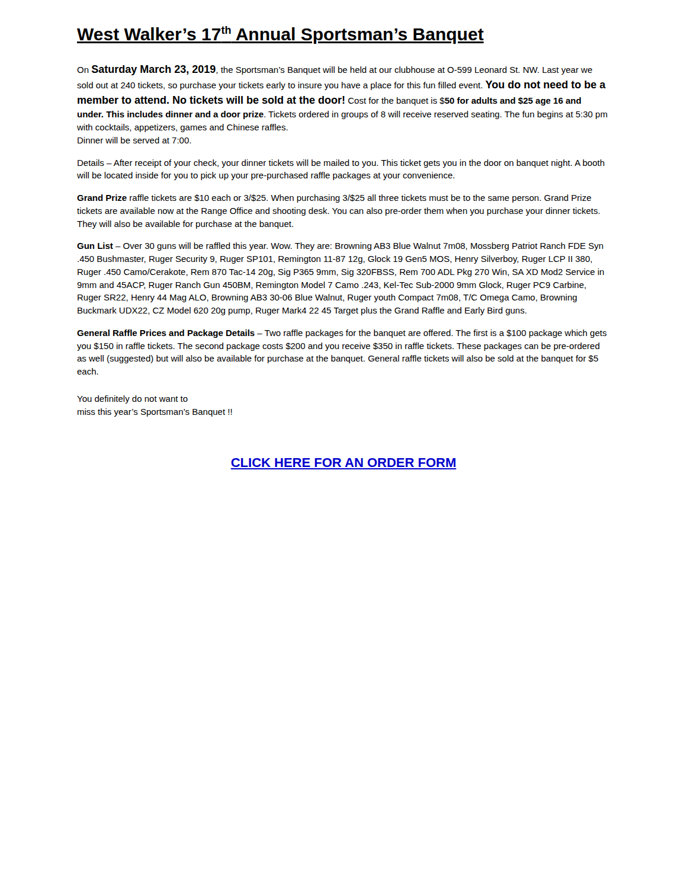West Walker’s 17th Annual Sportsman’s Banquet
On Saturday March 23, 2019, the Sportsman’s Banquet will be held at our clubhouse at O-599 Leonard St. NW. Last year we sold out at 240 tickets, so purchase your tickets early to insure you have a place for this fun filled event. You do not need to be a member to attend. No tickets will be sold at the door! Cost for the banquet is $50 for adults and $25 age 16 and under. This includes dinner and a door prize. Tickets ordered in groups of 8 will receive reserved seating. The fun begins at 5:30 pm with cocktails, appetizers, games and Chinese raffles.
Dinner will be served at 7:00.
Details – After receipt of your check, your dinner tickets will be mailed to you. This ticket gets you in the door on banquet night. A booth will be located inside for you to pick up your pre-purchased raffle packages at your convenience.
Grand Prize raffle tickets are $10 each or 3/$25. When purchasing 3/$25 all three tickets must be to the same person. Grand Prize tickets are available now at the Range Office and shooting desk. You can also pre-order them when you purchase your dinner tickets. They will also be available for purchase at the banquet.
Gun List – Over 30 guns will be raffled this year. Wow. They are: Browning AB3 Blue Walnut 7m08, Mossberg Patriot Ranch FDE Syn .450 Bushmaster, Ruger Security 9, Ruger SP101, Remington 11-87 12g, Glock 19 Gen5 MOS, Henry Silverboy, Ruger LCP II 380, Ruger .450 Camo/Cerakote, Rem 870 Tac-14 20g, Sig P365 9mm, Sig 320FBSS, Rem 700 ADL Pkg 270 Win, SA XD Mod2 Service in 9mm and 45ACP, Ruger Ranch Gun 450BM, Remington Model 7 Camo .243, Kel-Tec Sub-2000 9mm Glock, Ruger PC9 Carbine, Ruger SR22, Henry 44 Mag ALO, Browning AB3 30-06 Blue Walnut, Ruger youth Compact 7m08, T/C Omega Camo, Browning Buckmark UDX22, CZ Model 620 20g pump, Ruger Mark4 22 45 Target plus the Grand Raffle and Early Bird guns.
General Raffle Prices and Package Details – Two raffle packages for the banquet are offered. The first is a $100 package which gets you $150 in raffle tickets. The second package costs $200 and you receive $350 in raffle tickets. These packages can be pre-ordered as well (suggested) but will also be available for purchase at the banquet. General raffle tickets will also be sold at the banquet for $5 each.
You definitely do not want to
miss this year’s Sportsman’s Banquet !!
CLICK HERE FOR AN ORDER FORM